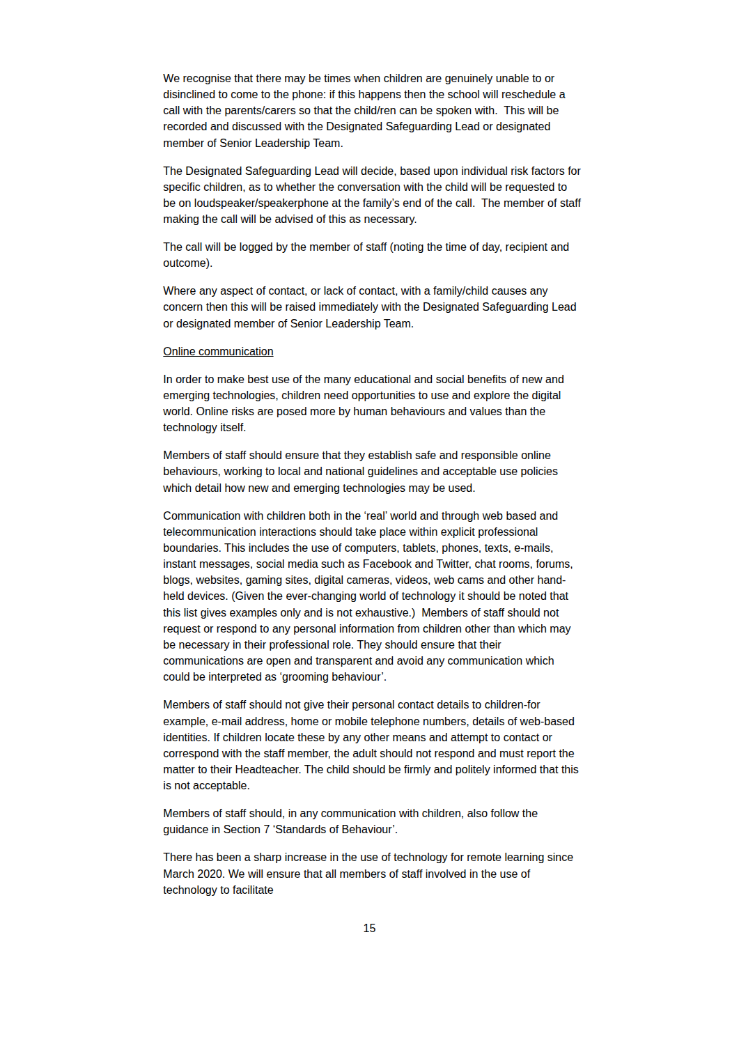We recognise that there may be times when children are genuinely unable to or disinclined to come to the phone: if this happens then the school will reschedule a call with the parents/carers so that the child/ren can be spoken with. This will be recorded and discussed with the Designated Safeguarding Lead or designated member of Senior Leadership Team.
The Designated Safeguarding Lead will decide, based upon individual risk factors for specific children, as to whether the conversation with the child will be requested to be on loudspeaker/speakerphone at the family’s end of the call. The member of staff making the call will be advised of this as necessary.
The call will be logged by the member of staff (noting the time of day, recipient and outcome).
Where any aspect of contact, or lack of contact, with a family/child causes any concern then this will be raised immediately with the Designated Safeguarding Lead or designated member of Senior Leadership Team.
Online communication
In order to make best use of the many educational and social benefits of new and emerging technologies, children need opportunities to use and explore the digital world. Online risks are posed more by human behaviours and values than the technology itself.
Members of staff should ensure that they establish safe and responsible online behaviours, working to local and national guidelines and acceptable use policies which detail how new and emerging technologies may be used.
Communication with children both in the ‘real’ world and through web based and telecommunication interactions should take place within explicit professional boundaries. This includes the use of computers, tablets, phones, texts, e-mails, instant messages, social media such as Facebook and Twitter, chat rooms, forums, blogs, websites, gaming sites, digital cameras, videos, web cams and other hand-held devices. (Given the ever-changing world of technology it should be noted that this list gives examples only and is not exhaustive.) Members of staff should not request or respond to any personal information from children other than which may be necessary in their professional role. They should ensure that their communications are open and transparent and avoid any communication which could be interpreted as ‘grooming behaviour’.
Members of staff should not give their personal contact details to children-for example, e-mail address, home or mobile telephone numbers, details of web-based identities. If children locate these by any other means and attempt to contact or correspond with the staff member, the adult should not respond and must report the matter to their Headteacher. The child should be firmly and politely informed that this is not acceptable.
Members of staff should, in any communication with children, also follow the guidance in Section 7 ‘Standards of Behaviour’.
There has been a sharp increase in the use of technology for remote learning since March 2020. We will ensure that all members of staff involved in the use of technology to facilitate
15